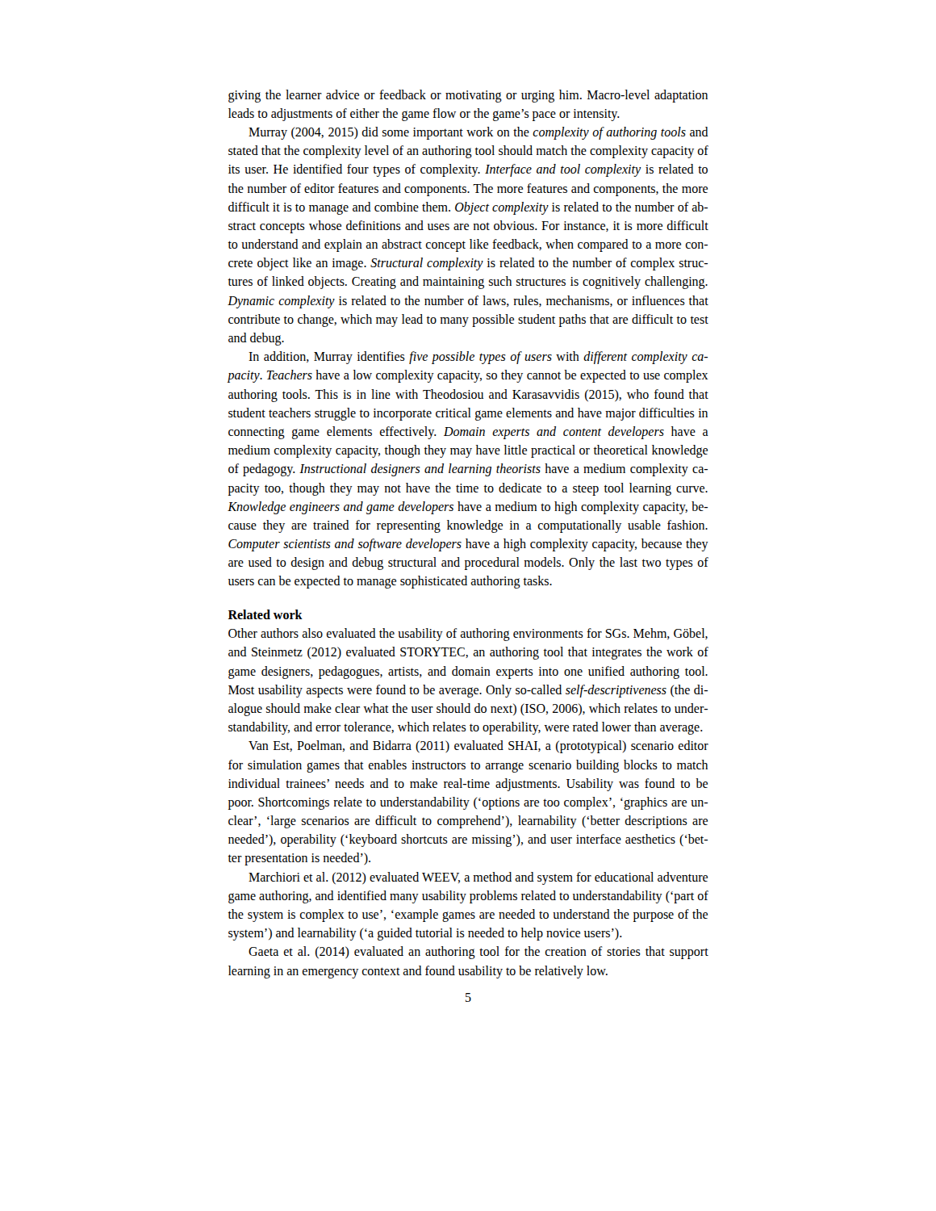giving the learner advice or feedback or motivating or urging him. Macro-level adaptation leads to adjustments of either the game flow or the game’s pace or intensity.
Murray (2004, 2015) did some important work on the complexity of authoring tools and stated that the complexity level of an authoring tool should match the complexity capacity of its user. He identified four types of complexity. Interface and tool complexity is related to the number of editor features and components. The more features and components, the more difficult it is to manage and combine them. Object complexity is related to the number of abstract concepts whose definitions and uses are not obvious. For instance, it is more difficult to understand and explain an abstract concept like feedback, when compared to a more concrete object like an image. Structural complexity is related to the number of complex structures of linked objects. Creating and maintaining such structures is cognitively challenging. Dynamic complexity is related to the number of laws, rules, mechanisms, or influences that contribute to change, which may lead to many possible student paths that are difficult to test and debug.
In addition, Murray identifies five possible types of users with different complexity capacity. Teachers have a low complexity capacity, so they cannot be expected to use complex authoring tools. This is in line with Theodosiou and Karasavvidis (2015), who found that student teachers struggle to incorporate critical game elements and have major difficulties in connecting game elements effectively. Domain experts and content developers have a medium complexity capacity, though they may have little practical or theoretical knowledge of pedagogy. Instructional designers and learning theorists have a medium complexity capacity too, though they may not have the time to dedicate to a steep tool learning curve. Knowledge engineers and game developers have a medium to high complexity capacity, because they are trained for representing knowledge in a computationally usable fashion. Computer scientists and software developers have a high complexity capacity, because they are used to design and debug structural and procedural models. Only the last two types of users can be expected to manage sophisticated authoring tasks.
Related work
Other authors also evaluated the usability of authoring environments for SGs. Mehm, Göbel, and Steinmetz (2012) evaluated STORYTEC, an authoring tool that integrates the work of game designers, pedagogues, artists, and domain experts into one unified authoring tool. Most usability aspects were found to be average. Only so-called self-descriptiveness (the dialogue should make clear what the user should do next) (ISO, 2006), which relates to understandability, and error tolerance, which relates to operability, were rated lower than average.
Van Est, Poelman, and Bidarra (2011) evaluated SHAI, a (prototypical) scenario editor for simulation games that enables instructors to arrange scenario building blocks to match individual trainees’ needs and to make real-time adjustments. Usability was found to be poor. Shortcomings relate to understandability (‘options are too complex’, ‘graphics are unclear’, ‘large scenarios are difficult to comprehend’), learnability (‘better descriptions are needed’), operability (‘keyboard shortcuts are missing’), and user interface aesthetics (‘better presentation is needed’).
Marchiori et al. (2012) evaluated WEEV, a method and system for educational adventure game authoring, and identified many usability problems related to understandability (‘part of the system is complex to use’, ‘example games are needed to understand the purpose of the system’) and learnability (‘a guided tutorial is needed to help novice users’).
Gaeta et al. (2014) evaluated an authoring tool for the creation of stories that support learning in an emergency context and found usability to be relatively low.
5